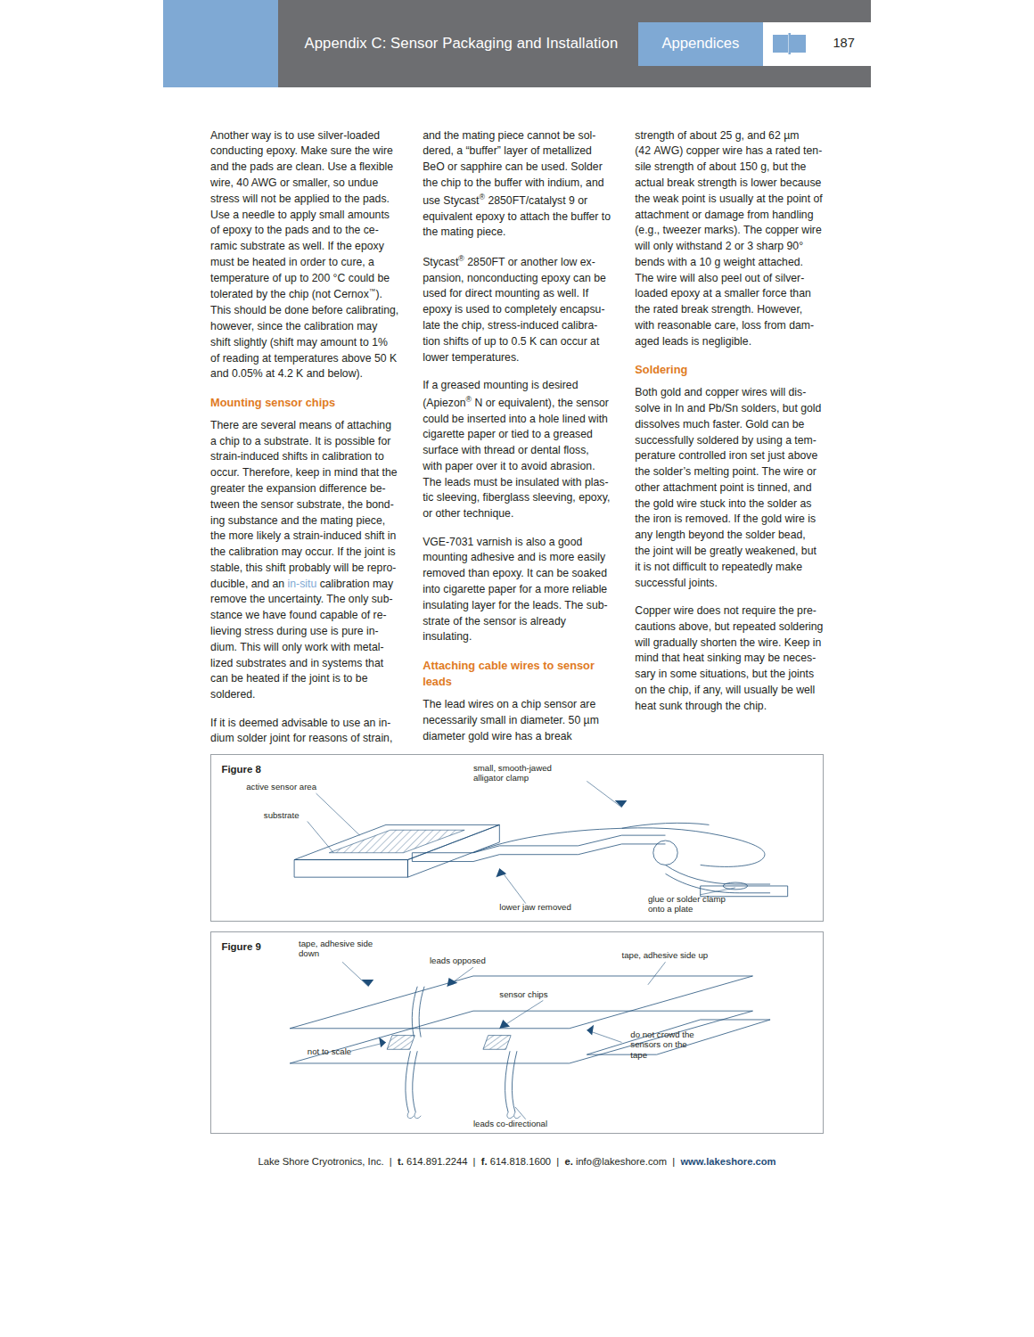Appendix C: Sensor Packaging and Installation
Appendices
187
Another way is to use silver-loaded conducting epoxy. Make sure the wire and the pads are clean. Use a flexible wire, 40 AWG or smaller, so undue stress will not be applied to the pads. Use a needle to apply small amounts of epoxy to the pads and to the ceramic substrate as well. If the epoxy must be heated in order to cure, a temperature of up to 200 °C could be tolerated by the chip (not Cernox™). This should be done before calibrating, however, since the calibration may shift slightly (shift may amount to 1% of reading at temperatures above 50 K and 0.05% at 4.2 K and below).
Mounting sensor chips
There are several means of attaching a chip to a substrate. It is possible for strain-induced shifts in calibration to occur. Therefore, keep in mind that the greater the expansion difference between the sensor substrate, the bonding substance and the mating piece, the more likely a strain-induced shift in the calibration may occur. If the joint is stable, this shift probably will be reproducible, and an in-situ calibration may remove the uncertainty. The only substance we have found capable of relieving stress during use is pure indium. This will only work with metallized substrates and in systems that can be heated if the joint is to be soldered.
If it is deemed advisable to use an indium solder joint for reasons of strain, and the mating piece cannot be soldered, a “buffer” layer of metallized BeO or sapphire can be used. Solder the chip to the buffer with indium, and use Stycast® 2850FT/catalyst 9 or equivalent epoxy to attach the buffer to the mating piece.
Stycast® 2850FT or another low expansion, nonconducting epoxy can be used for direct mounting as well. If epoxy is used to completely encapsulate the chip, stress-induced calibration shifts of up to 0.5 K can occur at lower temperatures.
If a greased mounting is desired (Apiezon® N or equivalent), the sensor could be inserted into a hole lined with cigarette paper or tied to a greased surface with thread or dental floss, with paper over it to avoid abrasion. The leads must be insulated with plastic sleeving, fiberglass sleeving, epoxy, or other technique.
VGE-7031 varnish is also a good mounting adhesive and is more easily removed than epoxy. It can be soaked into cigarette paper for a more reliable insulating layer for the leads. The substrate of the sensor is already insulating.
Attaching cable wires to sensor leads
The lead wires on a chip sensor are necessarily small in diameter. 50 µm diameter gold wire has a break strength of about 25 g, and 62 µm (42 AWG) copper wire has a rated tensile strength of about 150 g, but the actual break strength is lower because the weak point is usually at the point of attachment or damage from handling (e.g., tweezer marks). The copper wire will only withstand 2 or 3 sharp 90° bends with a 10 g weight attached. The wire will also peel out of silver-loaded epoxy at a smaller force than the rated break strength. However, with reasonable care, loss from damaged leads is negligible.
Soldering
Both gold and copper wires will dissolve in In and Pb/Sn solders, but gold dissolves much faster. Gold can be successfully soldered by using a temperature controlled iron set just above the solder’s melting point. The wire or other attachment point is tinned, and the gold wire stuck into the solder as the iron is removed. If the gold wire is any length beyond the solder bead, the joint will be greatly weakened, but it is not difficult to repeatedly make successful joints.
Copper wire does not require the precautions above, but repeated soldering will gradually shorten the wire. Keep in mind that heat sinking may be necessary in some situations, but the joints on the chip, if any, will usually be well heat sunk through the chip.
Figure 8
active sensor area substrate small, smooth-jawed alligator clamp lower jaw removed glue or solder clamp onto a plate
Figure 9
tape, adhesive side down leads opposed tape, adhesive side up sensor chips not to scale do not crowd the sensors on the tape leads co-directional
Lake Shore Cryotronics, Inc. | t. 614.891.2244 | f. 614.818.1600 | e. info@lakeshore.com | www.lakeshore.com